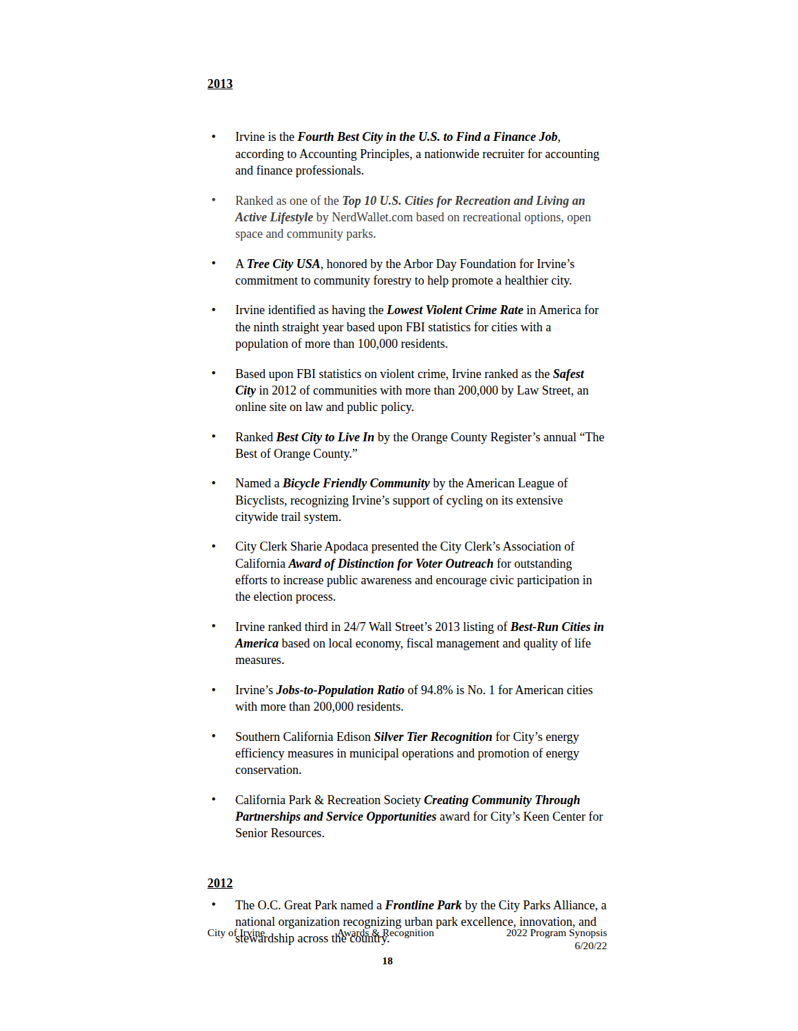2013
Irvine is the Fourth Best City in the U.S. to Find a Finance Job, according to Accounting Principles, a nationwide recruiter for accounting and finance professionals.
Ranked as one of the Top 10 U.S. Cities for Recreation and Living an Active Lifestyle by NerdWallet.com based on recreational options, open space and community parks.
A Tree City USA, honored by the Arbor Day Foundation for Irvine’s commitment to community forestry to help promote a healthier city.
Irvine identified as having the Lowest Violent Crime Rate in America for the ninth straight year based upon FBI statistics for cities with a population of more than 100,000 residents.
Based upon FBI statistics on violent crime, Irvine ranked as the Safest City in 2012 of communities with more than 200,000 by Law Street, an online site on law and public policy.
Ranked Best City to Live In by the Orange County Register’s annual “The Best of Orange County.”
Named a Bicycle Friendly Community by the American League of Bicyclists, recognizing Irvine’s support of cycling on its extensive citywide trail system.
City Clerk Sharie Apodaca presented the City Clerk’s Association of California Award of Distinction for Voter Outreach for outstanding efforts to increase public awareness and encourage civic participation in the election process.
Irvine ranked third in 24/7 Wall Street’s 2013 listing of Best-Run Cities in America based on local economy, fiscal management and quality of life measures.
Irvine’s Jobs-to-Population Ratio of 94.8% is No. 1 for American cities with more than 200,000 residents.
Southern California Edison Silver Tier Recognition for City’s energy efficiency measures in municipal operations and promotion of energy conservation.
California Park & Recreation Society Creating Community Through Partnerships and Service Opportunities award for City’s Keen Center for Senior Resources.
2012
The O.C. Great Park named a Frontline Park by the City Parks Alliance, a national organization recognizing urban park excellence, innovation, and stewardship across the country.
City of Irvine
Awards & Recognition
2022 Program Synopsis
6/20/22
18